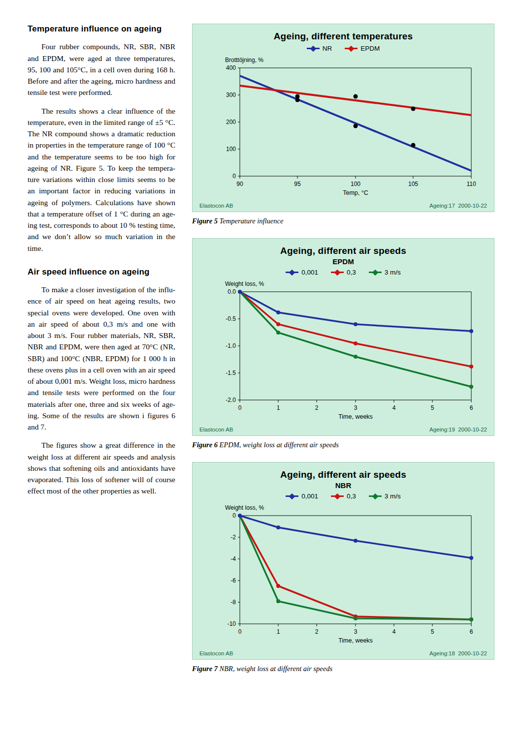Temperature influence on ageing
Four rubber compounds, NR, SBR, NBR and EPDM, were aged at three temperatures, 95, 100 and 105°C, in a cell oven during 168 h. Before and after the ageing, micro hardness and tensile test were performed.
The results shows a clear influence of the temperature, even in the limited range of ±5 °C. The NR compound shows a dramatic reduction in properties in the temperature range of 100 °C and the temperature seems to be too high for ageing of NR. Figure 5. To keep the temperature variations within close limits seems to be an important factor in reducing variations in ageing of polymers. Calculations have shown that a temperature offset of 1 °C during an ageing test, corresponds to about 10 % testing time, and we don’t allow so much variation in the time.
Air speed influence on ageing
To make a closer investigation of the influence of air speed on heat ageing results, two special ovens were developed. One oven with an air speed of about 0,3 m/s and one with about 3 m/s. Four rubber materials, NR, SBR, NBR and EPDM, were then aged at 70°C (NR, SBR) and 100°C (NBR, EPDM) for 1 000 h in these ovens plus in a cell oven with an air speed of about 0,001 m/s. Weight loss, micro hardness and tensile tests were performed on the four materials after one, three and six weeks of ageing. Some of the results are shown i figures 6 and 7.
The figures show a great difference in the weight loss at different air speeds and analysis shows that softening oils and antioxidants have evaporated. This loss of softener will of course effect most of the other properties as well.
Ageing, different temperatures
NR
EPDM
Brotttöjning, % 0 100 200 300 400 90 95 100 105 110 Temp, °C
Elastocon AB Ageing:17 2000-10-22
Figure 5 Temperature influence
Ageing, different air speeds
EPDM
0,001
0,3
3 m/s
Weight loss, % 0.0 -0.5 -1.0 -1.5 -2.0 0 1 2 3 4 5 6 Time, weeks
Elastocon AB Ageing:19 2000-10-22
Figure 6 EPDM, weight loss at different air speeds
Ageing, different air speeds
NBR
0,001
0,3
3 m/s
Weight loss, % 0 -2 -4 -6 -8 -10 0 1 2 3 4 5 6 Time, weeks
Elastocon AB Ageing:18 2000-10-22
Figure 7 NBR, weight loss at different air speeds